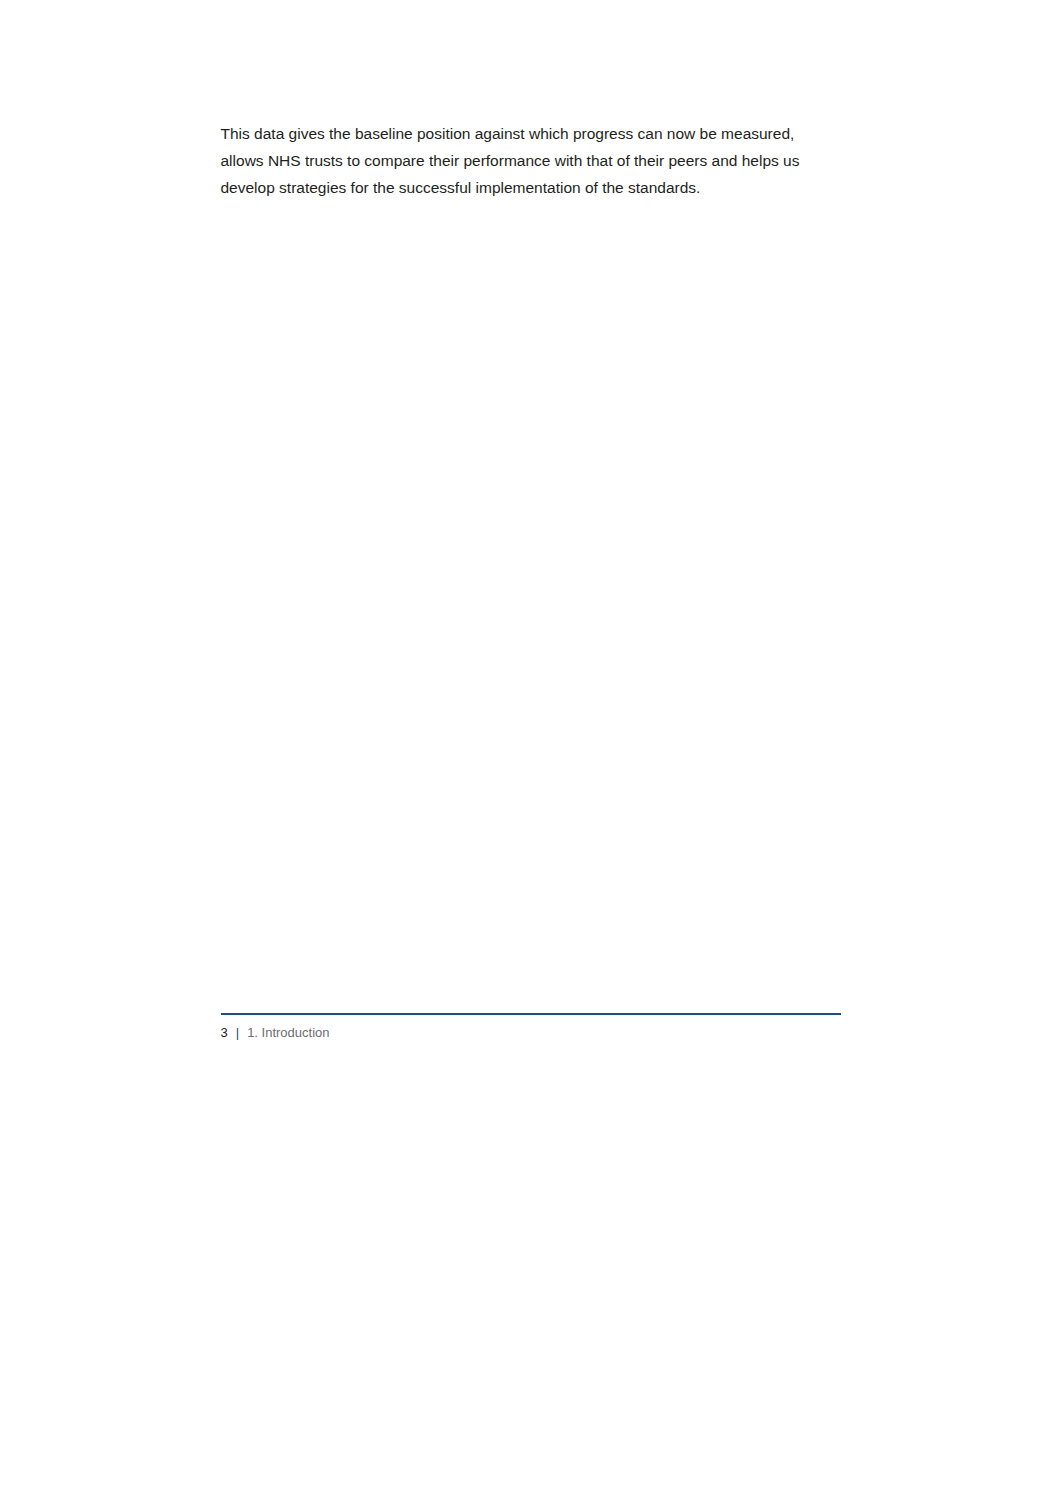This data gives the baseline position against which progress can now be measured, allows NHS trusts to compare their performance with that of their peers and helps us develop strategies for the successful implementation of the standards.
3 | 1. Introduction